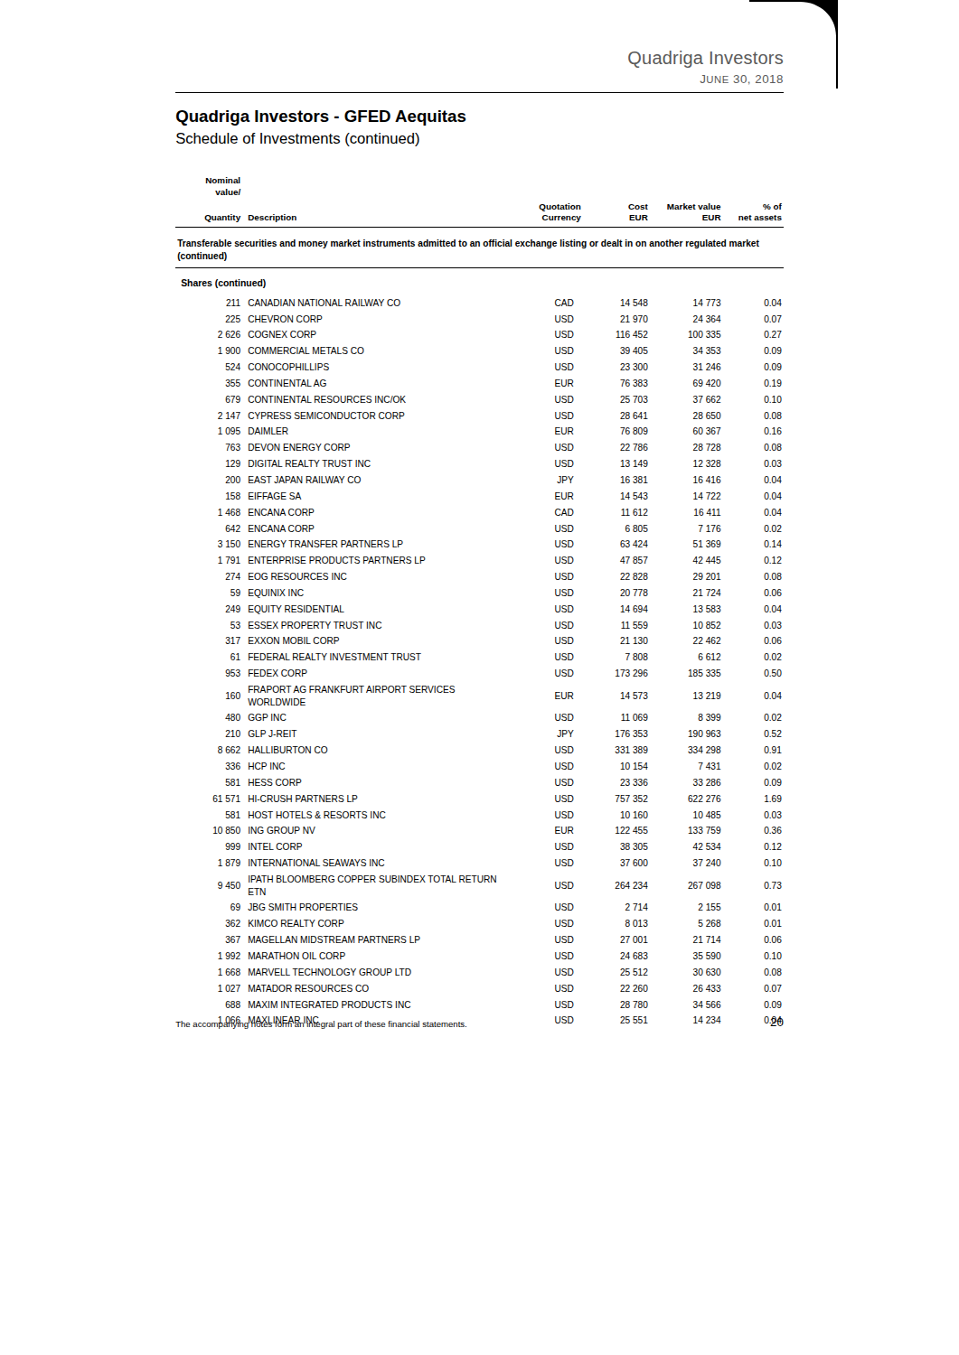Quadriga Investors
JUNE 30, 2018
Quadriga Investors - GFED Aequitas
Schedule of Investments (continued)
| Nominal value/ | | | | | |
| --- | --- | --- | --- | --- | --- |
| Quantity | Description | Quotation Currency | Cost EUR | Market value EUR | % of net assets |
| Transferable securities and money market instruments admitted to an official exchange listing or dealt in on another regulated market (continued) |
| Shares (continued) |
| 211 | CANADIAN NATIONAL RAILWAY CO | CAD | 14 548 | 14 773 | 0.04 |
| 225 | CHEVRON CORP | USD | 21 970 | 24 364 | 0.07 |
| 2 626 | COGNEX CORP | USD | 116 452 | 100 335 | 0.27 |
| 1 900 | COMMERCIAL METALS CO | USD | 39 405 | 34 353 | 0.09 |
| 524 | CONOCOPHILLIPS | USD | 23 300 | 31 246 | 0.09 |
| 355 | CONTINENTAL AG | EUR | 76 383 | 69 420 | 0.19 |
| 679 | CONTINENTAL RESOURCES INC/OK | USD | 25 703 | 37 662 | 0.10 |
| 2 147 | CYPRESS SEMICONDUCTOR CORP | USD | 28 641 | 28 650 | 0.08 |
| 1 095 | DAIMLER | EUR | 76 809 | 60 367 | 0.16 |
| 763 | DEVON ENERGY CORP | USD | 22 786 | 28 728 | 0.08 |
| 129 | DIGITAL REALTY TRUST INC | USD | 13 149 | 12 328 | 0.03 |
| 200 | EAST JAPAN RAILWAY CO | JPY | 16 381 | 16 416 | 0.04 |
| 158 | EIFFAGE SA | EUR | 14 543 | 14 722 | 0.04 |
| 1 468 | ENCANA CORP | CAD | 11 612 | 16 411 | 0.04 |
| 642 | ENCANA CORP | USD | 6 805 | 7 176 | 0.02 |
| 3 150 | ENERGY TRANSFER PARTNERS LP | USD | 63 424 | 51 369 | 0.14 |
| 1 791 | ENTERPRISE PRODUCTS PARTNERS LP | USD | 47 857 | 42 445 | 0.12 |
| 274 | EOG RESOURCES INC | USD | 22 828 | 29 201 | 0.08 |
| 59 | EQUINIX INC | USD | 20 778 | 21 724 | 0.06 |
| 249 | EQUITY RESIDENTIAL | USD | 14 694 | 13 583 | 0.04 |
| 53 | ESSEX PROPERTY TRUST INC | USD | 11 559 | 10 852 | 0.03 |
| 317 | EXXON MOBIL CORP | USD | 21 130 | 22 462 | 0.06 |
| 61 | FEDERAL REALTY INVESTMENT TRUST | USD | 7 808 | 6 612 | 0.02 |
| 953 | FEDEX CORP | USD | 173 296 | 185 335 | 0.50 |
| 160 | FRAPORT AG FRANKFURT AIRPORT SERVICES WORLDWIDE | EUR | 14 573 | 13 219 | 0.04 |
| 480 | GGP INC | USD | 11 069 | 8 399 | 0.02 |
| 210 | GLP J-REIT | JPY | 176 353 | 190 963 | 0.52 |
| 8 662 | HALLIBURTON CO | USD | 331 389 | 334 298 | 0.91 |
| 336 | HCP INC | USD | 10 154 | 7 431 | 0.02 |
| 581 | HESS CORP | USD | 23 336 | 33 286 | 0.09 |
| 61 571 | HI-CRUSH PARTNERS LP | USD | 757 352 | 622 276 | 1.69 |
| 581 | HOST HOTELS & RESORTS INC | USD | 10 160 | 10 485 | 0.03 |
| 10 850 | ING GROUP NV | EUR | 122 455 | 133 759 | 0.36 |
| 999 | INTEL CORP | USD | 38 305 | 42 534 | 0.12 |
| 1 879 | INTERNATIONAL SEAWAYS INC | USD | 37 600 | 37 240 | 0.10 |
| 9 450 | IPATH BLOOMBERG COPPER SUBINDEX TOTAL RETURN ETN | USD | 264 234 | 267 098 | 0.73 |
| 69 | JBG SMITH PROPERTIES | USD | 2 714 | 2 155 | 0.01 |
| 362 | KIMCO REALTY CORP | USD | 8 013 | 5 268 | 0.01 |
| 367 | MAGELLAN MIDSTREAM PARTNERS LP | USD | 27 001 | 21 714 | 0.06 |
| 1 992 | MARATHON OIL CORP | USD | 24 683 | 35 590 | 0.10 |
| 1 668 | MARVELL TECHNOLOGY GROUP LTD | USD | 25 512 | 30 630 | 0.08 |
| 1 027 | MATADOR RESOURCES CO | USD | 22 260 | 26 433 | 0.07 |
| 688 | MAXIM INTEGRATED PRODUCTS INC | USD | 28 780 | 34 566 | 0.09 |
| 1 066 | MAXLINEAR INC | USD | 25 551 | 14 234 | 0.04 |
The accompanying notes form an integral part of these financial statements.
20